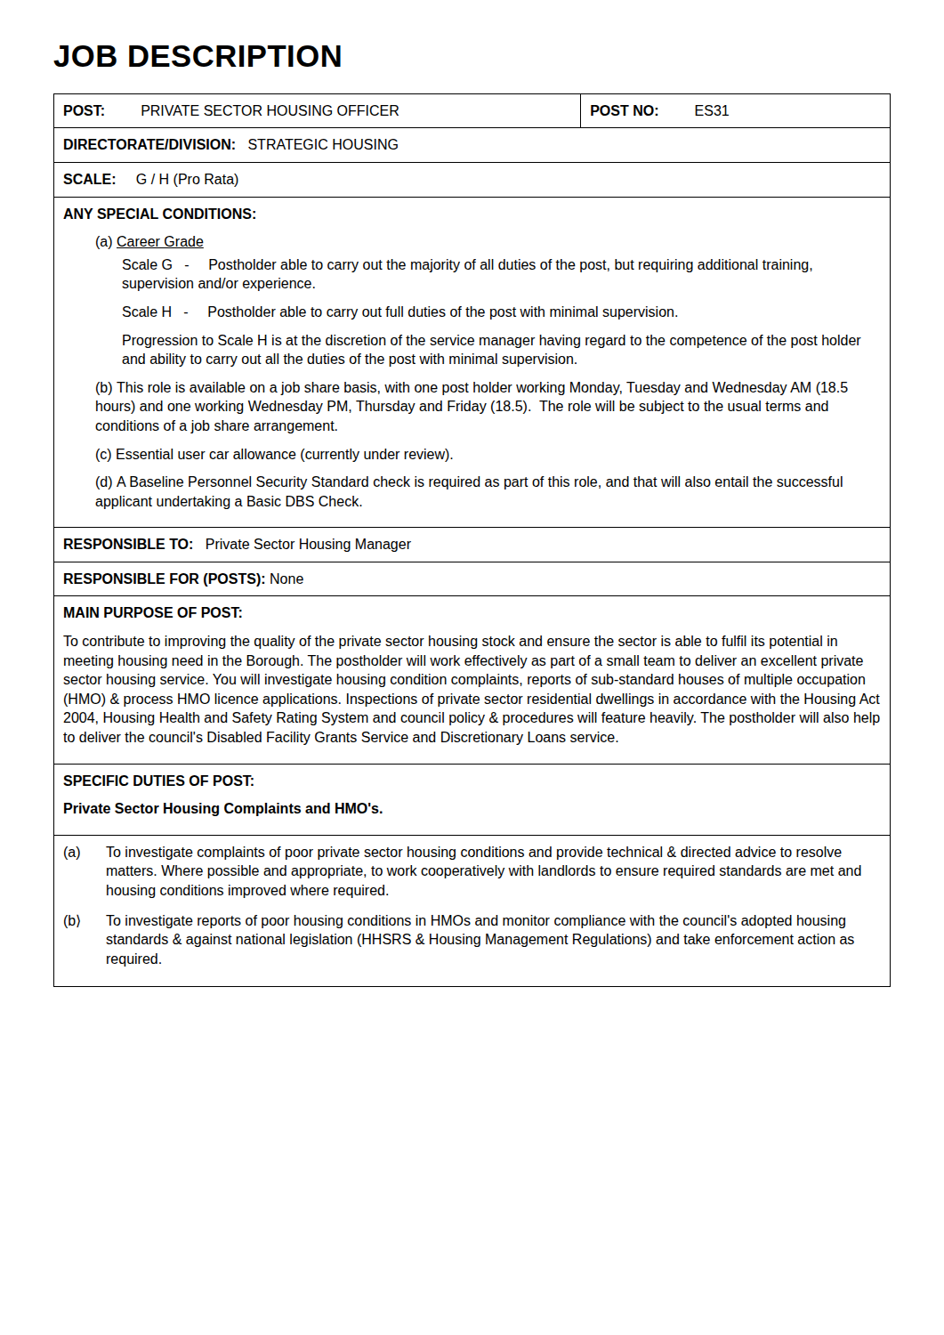JOB DESCRIPTION
| POST: PRIVATE SECTOR HOUSING OFFICER | POST NO: ES31 |
| DIRECTORATE/DIVISION: STRATEGIC HOUSING |
| SCALE: G / H (Pro Rata) |
| ANY SPECIAL CONDITIONS: (a) Career Grade Scale G - Postholder able to carry out the majority of all duties of the post, but requiring additional training, supervision and/or experience. Scale H - Postholder able to carry out full duties of the post with minimal supervision. Progression to Scale H is at the discretion of the service manager having regard to the competence of the post holder and ability to carry out all the duties of the post with minimal supervision. (b) This role is available on a job share basis, with one post holder working Monday, Tuesday and Wednesday AM (18.5 hours) and one working Wednesday PM, Thursday and Friday (18.5). The role will be subject to the usual terms and conditions of a job share arrangement. (c) Essential user car allowance (currently under review). (d) A Baseline Personnel Security Standard check is required as part of this role, and that will also entail the successful applicant undertaking a Basic DBS Check. |
| RESPONSIBLE TO: Private Sector Housing Manager |
| RESPONSIBLE FOR (POSTS): None |
| MAIN PURPOSE OF POST: To contribute to improving the quality of the private sector housing stock and ensure the sector is able to fulfil its potential in meeting housing need in the Borough. The postholder will work effectively as part of a small team to deliver an excellent private sector housing service. You will investigate housing condition complaints, reports of sub-standard houses of multiple occupation (HMO) & process HMO licence applications. Inspections of private sector residential dwellings in accordance with the Housing Act 2004, Housing Health and Safety Rating System and council policy & procedures will feature heavily. The postholder will also help to deliver the council's Disabled Facility Grants Service and Discretionary Loans service. |
| SPECIFIC DUTIES OF POST: Private Sector Housing Complaints and HMO's. |
| (a) To investigate complaints of poor private sector housing conditions and provide technical & directed advice to resolve matters. Where possible and appropriate, to work cooperatively with landlords to ensure required standards are met and housing conditions improved where required. (b⟩ To investigate reports of poor housing conditions in HMOs and monitor compliance with the council's adopted housing standards & against national legislation (HHSRS & Housing Management Regulations) and take enforcement action as required. |